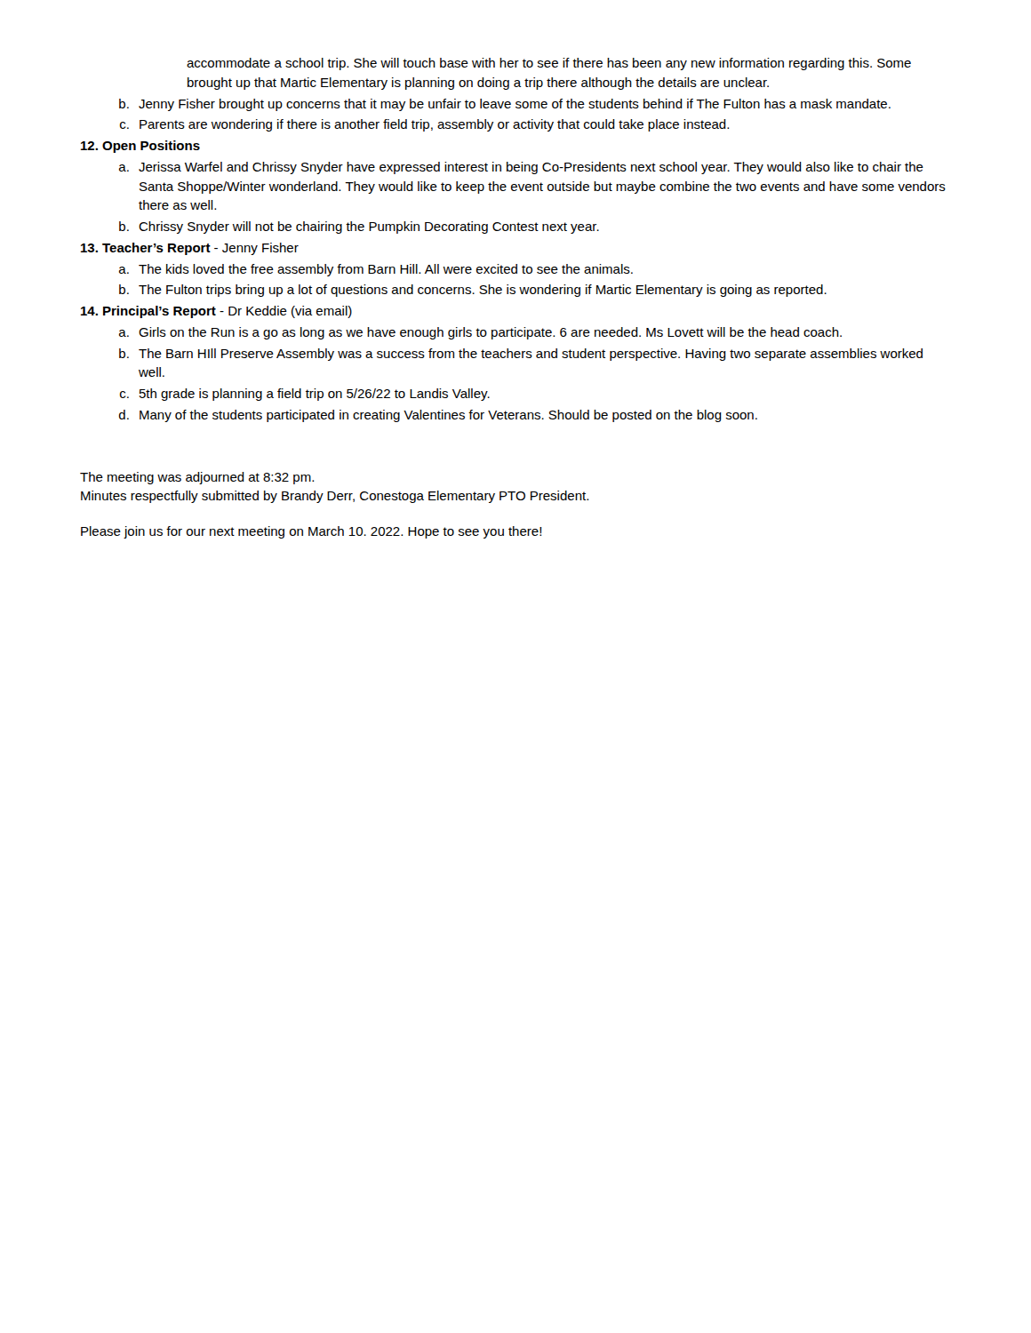accommodate a school trip. She will touch base with her to see if there has been any new information regarding this. Some brought up that Martic Elementary is planning on doing a trip there although the details are unclear.
Jenny Fisher brought up concerns that it may be unfair to leave some of the students behind if The Fulton has a mask mandate.
Parents are wondering if there is another field trip, assembly or activity that could take place instead.
12. Open Positions
Jerissa Warfel and Chrissy Snyder have expressed interest in being Co-Presidents next school year. They would also like to chair the Santa Shoppe/Winter wonderland. They would like to keep the event outside but maybe combine the two events and have some vendors there as well.
Chrissy Snyder will not be chairing the Pumpkin Decorating Contest next year.
13. Teacher’s Report - Jenny Fisher
The kids loved the free assembly from Barn Hill. All were excited to see the animals.
The Fulton trips bring up a lot of questions and concerns. She is wondering if Martic Elementary is going as reported.
14. Principal’s Report - Dr Keddie (via email)
Girls on the Run is a go as long as we have enough girls to participate. 6 are needed. Ms Lovett will be the head coach.
The Barn HIll Preserve Assembly was a success from the teachers and student perspective. Having two separate assemblies worked well.
5th grade is planning a field trip on 5/26/22 to Landis Valley.
Many of the students participated in creating Valentines for Veterans. Should be posted on the blog soon.
The meeting was adjourned at 8:32 pm.
Minutes respectfully submitted by Brandy Derr, Conestoga Elementary PTO President.
Please join us for our next meeting on March 10. 2022. Hope to see you there!